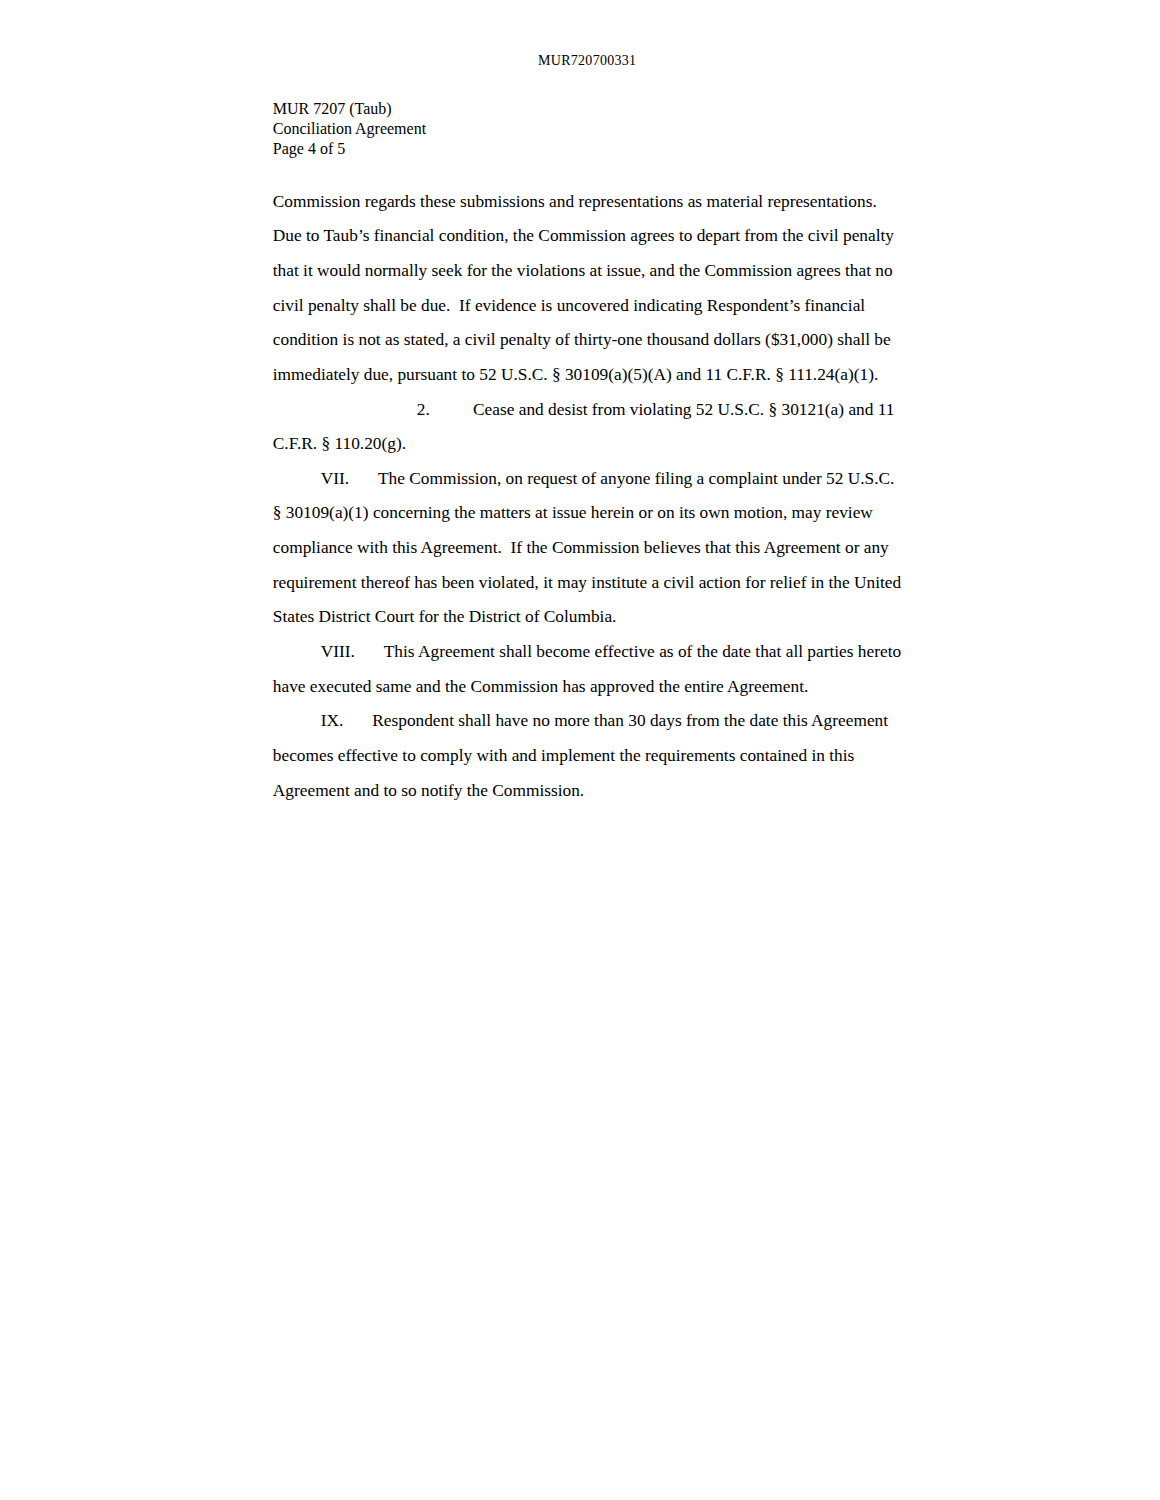MUR720700331
MUR 7207 (Taub)
Conciliation Agreement
Page 4 of 5
Commission regards these submissions and representations as material representations. Due to Taub’s financial condition, the Commission agrees to depart from the civil penalty that it would normally seek for the violations at issue, and the Commission agrees that no civil penalty shall be due. If evidence is uncovered indicating Respondent’s financial condition is not as stated, a civil penalty of thirty-one thousand dollars ($31,000) shall be immediately due, pursuant to 52 U.S.C. § 30109(a)(5)(A) and 11 C.F.R. § 111.24(a)(1).
2. Cease and desist from violating 52 U.S.C. § 30121(a) and 11 C.F.R. § 110.20(g).
VII. The Commission, on request of anyone filing a complaint under 52 U.S.C. § 30109(a)(1) concerning the matters at issue herein or on its own motion, may review compliance with this Agreement. If the Commission believes that this Agreement or any requirement thereof has been violated, it may institute a civil action for relief in the United States District Court for the District of Columbia.
VIII. This Agreement shall become effective as of the date that all parties hereto have executed same and the Commission has approved the entire Agreement.
IX. Respondent shall have no more than 30 days from the date this Agreement becomes effective to comply with and implement the requirements contained in this Agreement and to so notify the Commission.